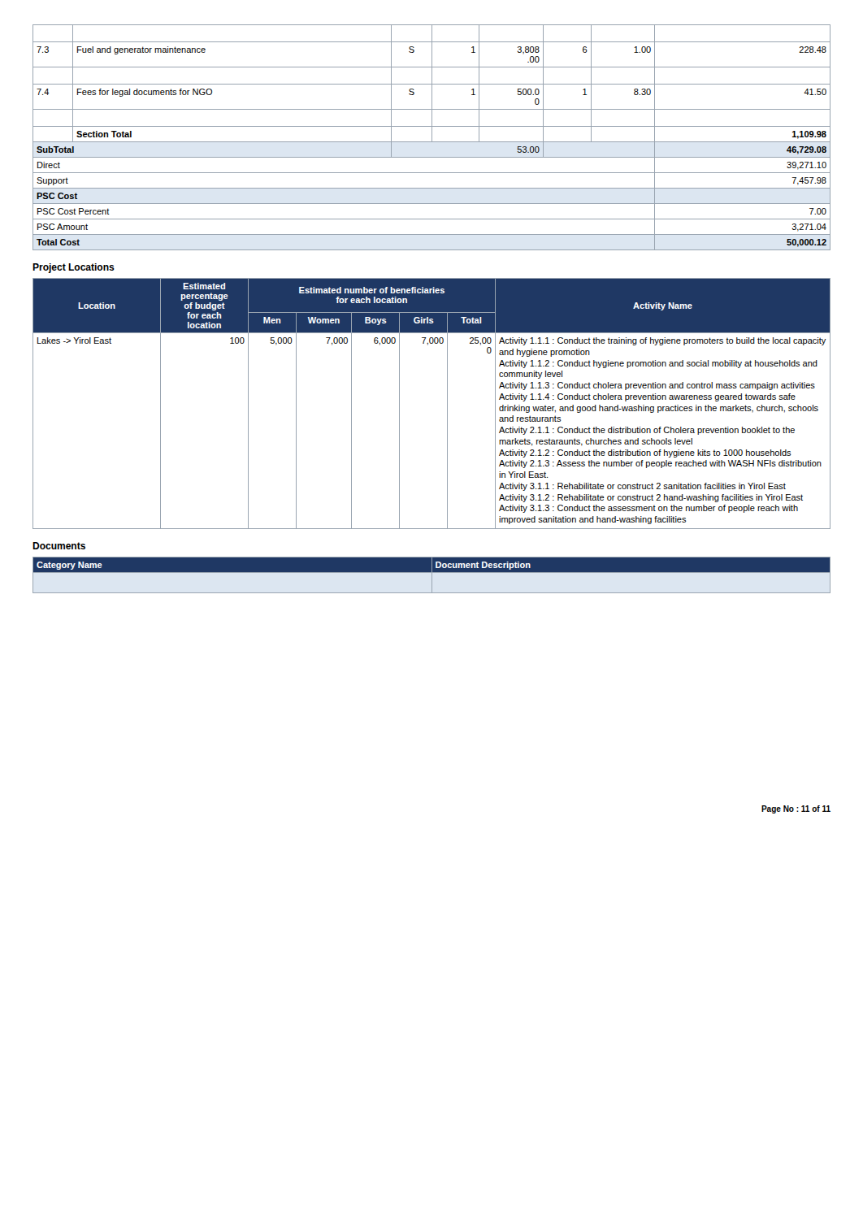| 7.3 | Fuel and generator maintenance | S | 1 | 3,808 .00 | 6 | 1.00 | 228.48 |
| 7.4 | Fees for legal documents for NGO | S | 1 | 500.0 0 | 1 | 8.30 | 41.50 |
| | Section Total | | | | | | 1,109.98 |
| SubTotal | 53.00 | | 46,729.08 |
| Direct | 39,271.10 |
| Support | 7,457.98 |
| PSC Cost | |
| PSC Cost Percent | 7.00 |
| PSC Amount | 3,271.04 |
| Total Cost | 50,000.12 |
Project Locations
| Location | Estimated percentage of budget for each location | Estimated number of beneficiaries for each location | Activity Name |
| --- | --- | --- | --- |
| Men | Women | Boys | Girls | Total |
| Lakes -> Yirol East | 100 | 5,000 | 7,000 | 6,000 | 7,000 | 25,00 0 | Activity 1.1.1 : Conduct the training of hygiene promoters to build the local capacity and hygiene promotion Activity 1.1.2 : Conduct hygiene promotion and social mobility at households and community level Activity 1.1.3 : Conduct cholera prevention and control mass campaign activities Activity 1.1.4 : Conduct cholera prevention awareness geared towards safe drinking water, and good hand-washing practices in the markets, church, schools and restaurants Activity 2.1.1 : Conduct the distribution of Cholera prevention booklet to the markets, restaraunts, churches and schools level Activity 2.1.2 : Conduct the distribution of hygiene kits to 1000 households Activity 2.1.3 : Assess the number of people reached with WASH NFIs distribution in Yirol East. Activity 3.1.1 : Rehabilitate or construct 2 sanitation facilities in Yirol East Activity 3.1.2 : Rehabilitate or construct 2 hand-washing facilities in Yirol East Activity 3.1.3 : Conduct the assessment on the number of people reach with improved sanitation and hand-washing facilities |
Documents
| Category Name | Document Description |
| --- | --- |
Page No : 11 of 11